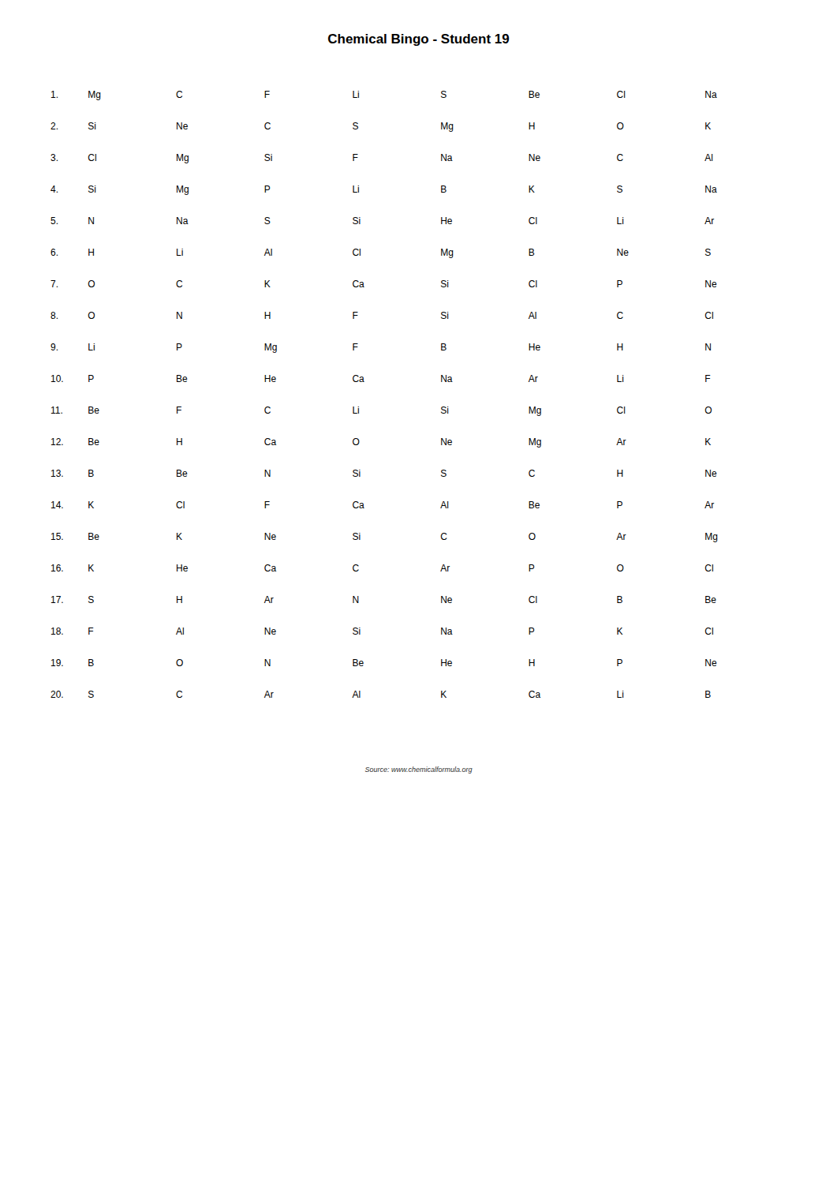Chemical Bingo - Student 19
| 1. | Mg | C | F | Li | S | Be | Cl | Na |
| 2. | Si | Ne | C | S | Mg | H | O | K |
| 3. | Cl | Mg | Si | F | Na | Ne | C | Al |
| 4. | Si | Mg | P | Li | B | K | S | Na |
| 5. | N | Na | S | Si | He | Cl | Li | Ar |
| 6. | H | Li | Al | Cl | Mg | B | Ne | S |
| 7. | O | C | K | Ca | Si | Cl | P | Ne |
| 8. | O | N | H | F | Si | Al | C | Cl |
| 9. | Li | P | Mg | F | B | He | H | N |
| 10. | P | Be | He | Ca | Na | Ar | Li | F |
| 11. | Be | F | C | Li | Si | Mg | Cl | O |
| 12. | Be | H | Ca | O | Ne | Mg | Ar | K |
| 13. | B | Be | N | Si | S | C | H | Ne |
| 14. | K | Cl | F | Ca | Al | Be | P | Ar |
| 15. | Be | K | Ne | Si | C | O | Ar | Mg |
| 16. | K | He | Ca | C | Ar | P | O | Cl |
| 17. | S | H | Ar | N | Ne | Cl | B | Be |
| 18. | F | Al | Ne | Si | Na | P | K | Cl |
| 19. | B | O | N | Be | He | H | P | Ne |
| 20. | S | C | Ar | Al | K | Ca | Li | B |
Source: www.chemicalformula.org